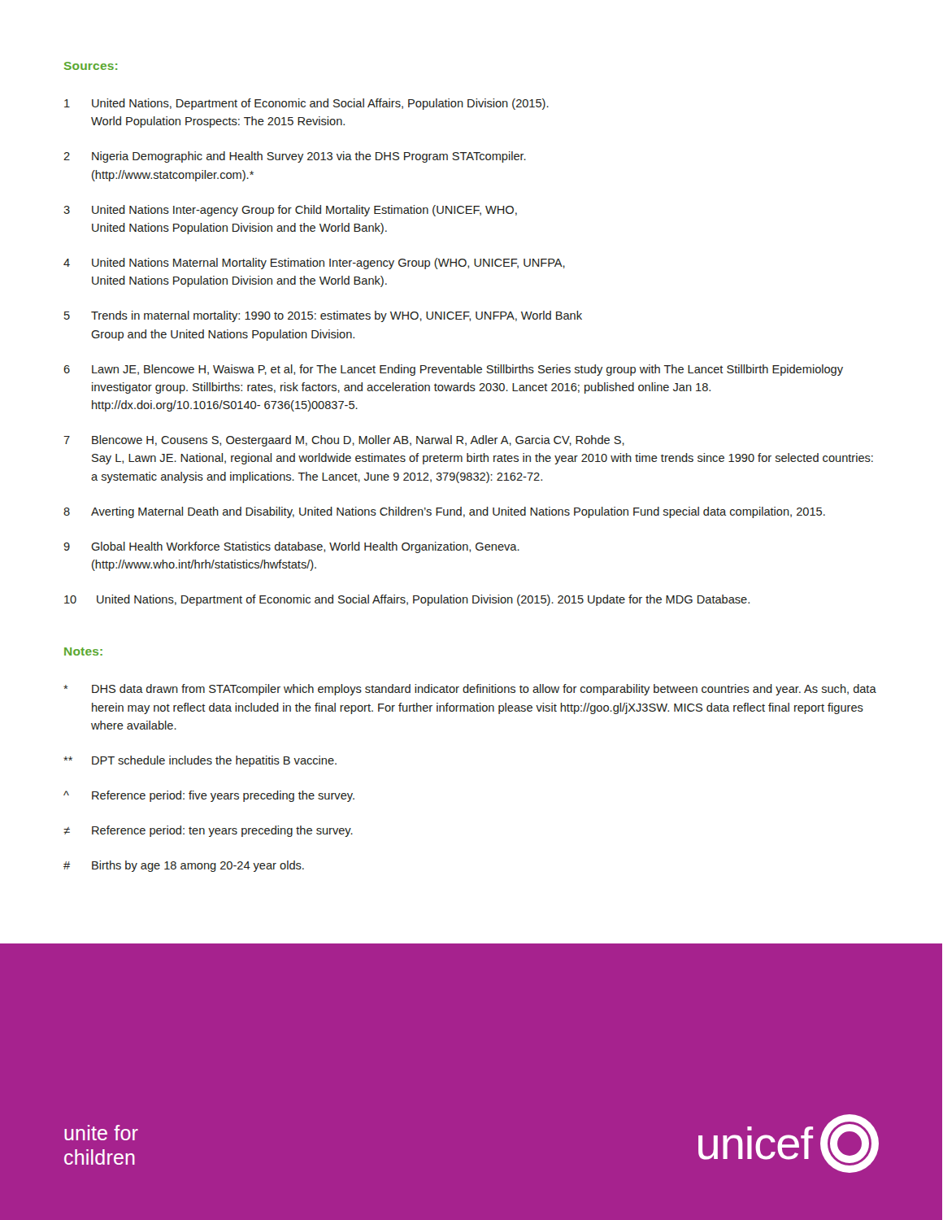Sources:
1 United Nations, Department of Economic and Social Affairs, Population Division (2015).
World Population Prospects: The 2015 Revision.
2 Nigeria Demographic and Health Survey 2013 via the DHS Program STATcompiler.
(http://www.statcompiler.com).*
3 United Nations Inter-agency Group for Child Mortality Estimation (UNICEF, WHO,
United Nations Population Division and the World Bank).
4 United Nations Maternal Mortality Estimation Inter-agency Group (WHO, UNICEF, UNFPA,
United Nations Population Division and the World Bank).
5 Trends in maternal mortality: 1990 to 2015: estimates by WHO, UNICEF, UNFPA, World Bank
Group and the United Nations Population Division.
6 Lawn JE, Blencowe H, Waiswa P, et al, for The Lancet Ending Preventable Stillbirths Series study group with The Lancet Stillbirth Epidemiology investigator group. Stillbirths: rates, risk factors, and acceleration towards 2030. Lancet 2016; published online Jan 18. http://dx.doi.org/10.1016/S0140- 6736(15)00837-5.
7 Blencowe H, Cousens S, Oestergaard M, Chou D, Moller AB, Narwal R, Adler A, Garcia CV, Rohde S,
Say L, Lawn JE. National, regional and worldwide estimates of preterm birth rates in the year 2010 with time trends since 1990 for selected countries: a systematic analysis and implications. The Lancet, June 9 2012, 379(9832): 2162-72.
8 Averting Maternal Death and Disability, United Nations Children’s Fund, and United Nations Population Fund special data compilation, 2015.
9 Global Health Workforce Statistics database, World Health Organization, Geneva.
(http://www.who.int/hrh/statistics/hwfstats/).
10 United Nations, Department of Economic and Social Affairs, Population Division (2015). 2015 Update for the MDG Database.
Notes:
*DHS data drawn from STATcompiler which employs standard indicator definitions to allow for comparability between countries and year. As such, data herein may not reflect data included in the final report. For further information please visit http://goo.gl/jXJ3SW. MICS data reflect final report figures where available.
**DPT schedule includes the hepatitis B vaccine.
^Reference period: five years preceding the survey.
≠Reference period: ten years preceding the survey.
#Births by age 18 among 20-24 year olds.
unite for
children
unicef